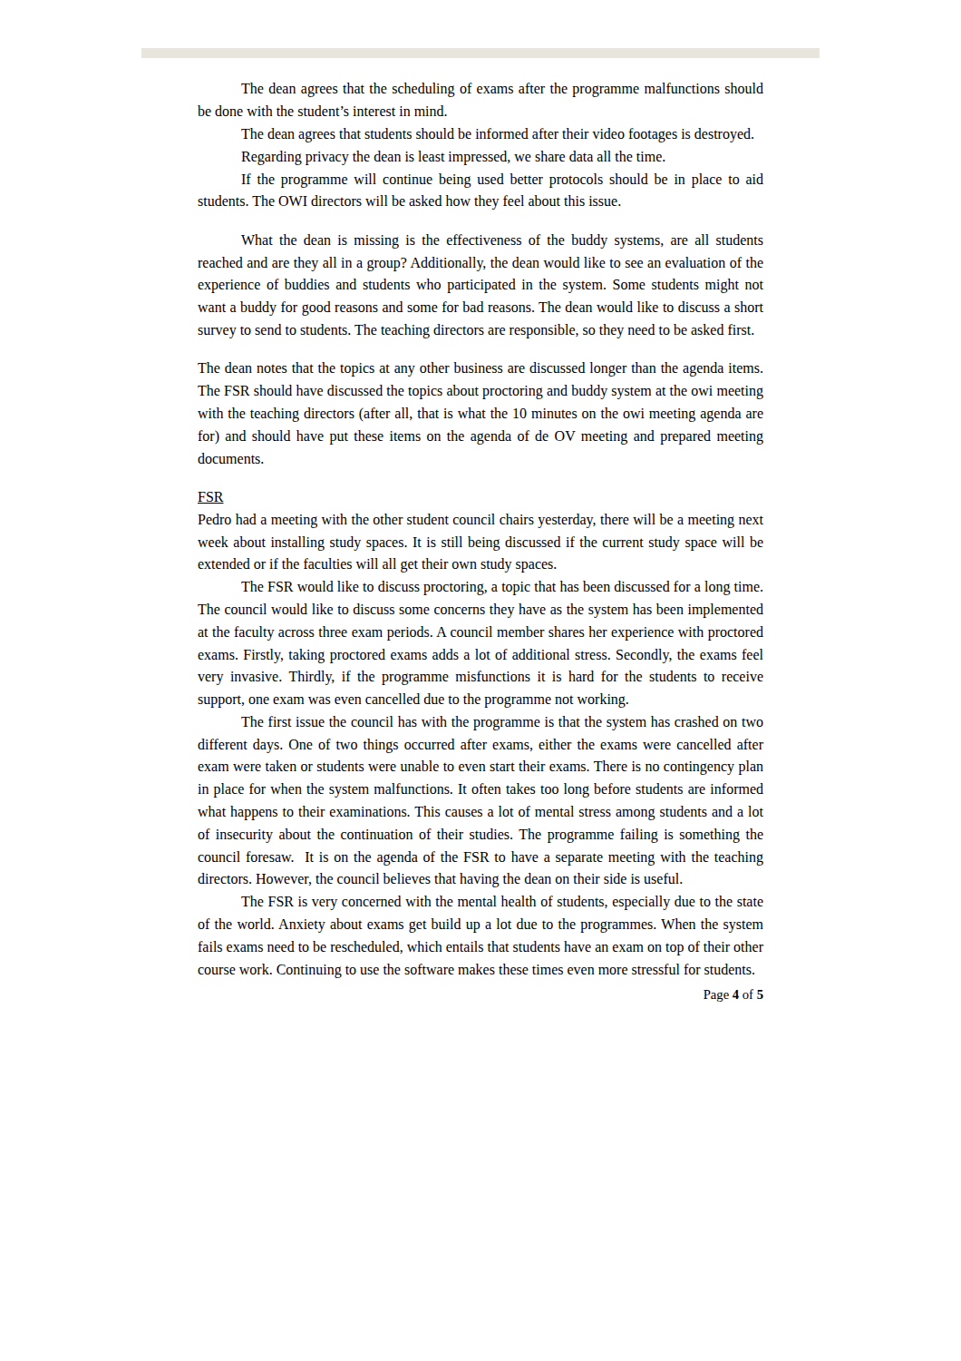The dean agrees that the scheduling of exams after the programme malfunctions should be done with the student’s interest in mind.
The dean agrees that students should be informed after their video footages is destroyed.
Regarding privacy the dean is least impressed, we share data all the time.
If the programme will continue being used better protocols should be in place to aid students. The OWI directors will be asked how they feel about this issue.
What the dean is missing is the effectiveness of the buddy systems, are all students reached and are they all in a group? Additionally, the dean would like to see an evaluation of the experience of buddies and students who participated in the system. Some students might not want a buddy for good reasons and some for bad reasons. The dean would like to discuss a short survey to send to students. The teaching directors are responsible, so they need to be asked first.
The dean notes that the topics at any other business are discussed longer than the agenda items. The FSR should have discussed the topics about proctoring and buddy system at the owi meeting with the teaching directors (after all, that is what the 10 minutes on the owi meeting agenda are for) and should have put these items on the agenda of de OV meeting and prepared meeting documents.
FSR
Pedro had a meeting with the other student council chairs yesterday, there will be a meeting next week about installing study spaces. It is still being discussed if the current study space will be extended or if the faculties will all get their own study spaces.
The FSR would like to discuss proctoring, a topic that has been discussed for a long time. The council would like to discuss some concerns they have as the system has been implemented at the faculty across three exam periods. A council member shares her experience with proctored exams. Firstly, taking proctored exams adds a lot of additional stress. Secondly, the exams feel very invasive. Thirdly, if the programme misfunctions it is hard for the students to receive support, one exam was even cancelled due to the programme not working.
The first issue the council has with the programme is that the system has crashed on two different days. One of two things occurred after exams, either the exams were cancelled after exam were taken or students were unable to even start their exams. There is no contingency plan in place for when the system malfunctions. It often takes too long before students are informed what happens to their examinations. This causes a lot of mental stress among students and a lot of insecurity about the continuation of their studies. The programme failing is something the council foresaw. It is on the agenda of the FSR to have a separate meeting with the teaching directors. However, the council believes that having the dean on their side is useful.
The FSR is very concerned with the mental health of students, especially due to the state of the world. Anxiety about exams get build up a lot due to the programmes. When the system fails exams need to be rescheduled, which entails that students have an exam on top of their other course work. Continuing to use the software makes these times even more stressful for students.
Page 4 of 5